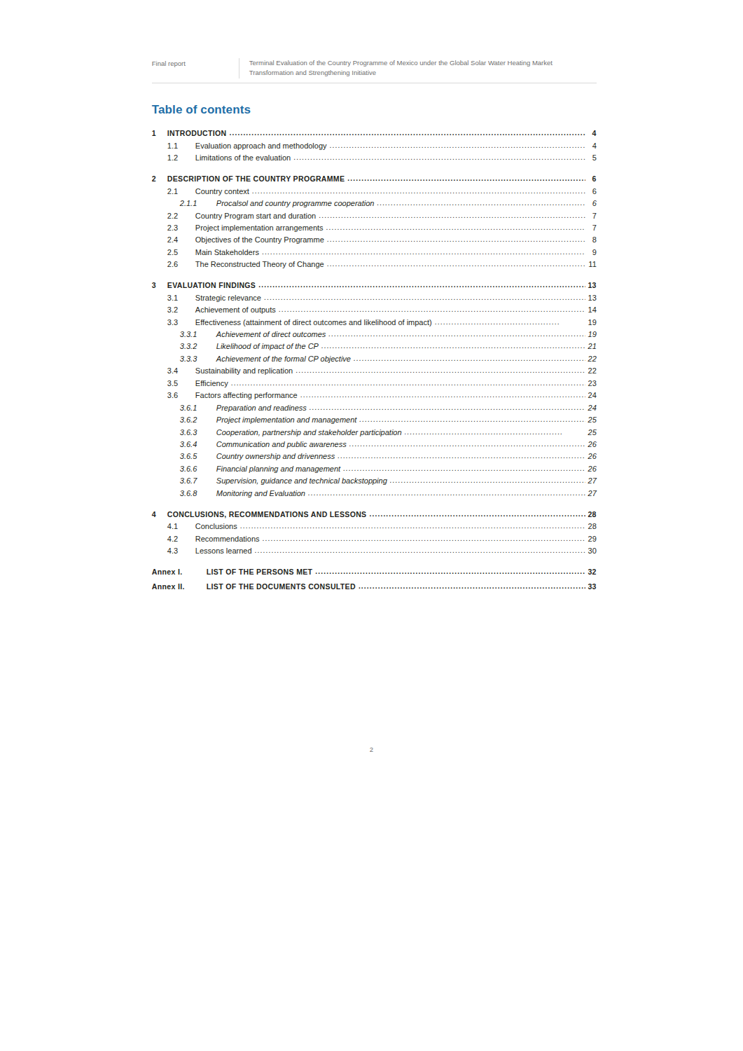Final report
Terminal Evaluation of the Country Programme of Mexico under the Global Solar Water Heating Market Transformation and Strengthening Initiative
Table of contents
1 Introduction ................................................................................................................................. 4
1.1 Evaluation approach and methodology ......................................................................................................... 4
1.2 Limitations of the evaluation ..................................................................................................................... 5
2 Description of the Country Programme ................................................................................................. 6
2.1 Country context ......................................................................................................................................... 6
2.1.1 Procalsol and country programme cooperation ......................................................................................... 6
2.2 Country Program start and duration ............................................................................................................. 7
2.3 Project implementation arrangements ......................................................................................................... 7
2.4 Objectives of the Country Programme ......................................................................................................... 8
2.5 Main Stakeholders ..................................................................................................................................... 9
2.6 The Reconstructed Theory of Change ......................................................................................................... 11
3 Evaluation findings ................................................................................................................................. 13
3.1 Strategic relevance ..................................................................................................................................... 13
3.2 Achievement of outputs ............................................................................................................................. 14
3.3 Effectiveness (attainment of direct outcomes and likelihood of impact) ............................................. 19
3.3.1 Achievement of direct outcomes ......................................................................................................... 19
3.3.2 Likelihood of impact of the CP ............................................................................................................. 21
3.3.3 Achievement of the formal CP objective ......................................................................................... 22
3.4 Sustainability and replication ..................................................................................................................... 22
3.5 Efficiency ................................................................................................................................................. 23
3.6 Factors affecting performance ................................................................................................................. 24
3.6.1 Preparation and readiness ..................................................................................................................... 24
3.6.2 Project implementation and management ............................................................................................. 25
3.6.3 Cooperation, partnership and stakeholder participation ......................................................... 25
3.6.4 Communication and public awareness ..................................................................................................... 26
3.6.5 Country ownership and drivenness ......................................................................................................... 26
3.6.6 Financial planning and management ......................................................................................................... 26
3.6.7 Supervision, guidance and technical backstopping ............................................................................. 27
3.6.8 Monitoring and Evaluation ..................................................................................................................... 27
4 Conclusions, recommendations and lessons ......................................................................................... 28
4.1 Conclusions ............................................................................................................................................. 28
4.2 Recommendations ..................................................................................................................................... 29
4.3 Lessons learned ......................................................................................................................................... 30
Annex I. List of the persons met ................................................................................................................. 32
Annex II. List of the documents consulted ................................................................................................. 33
2